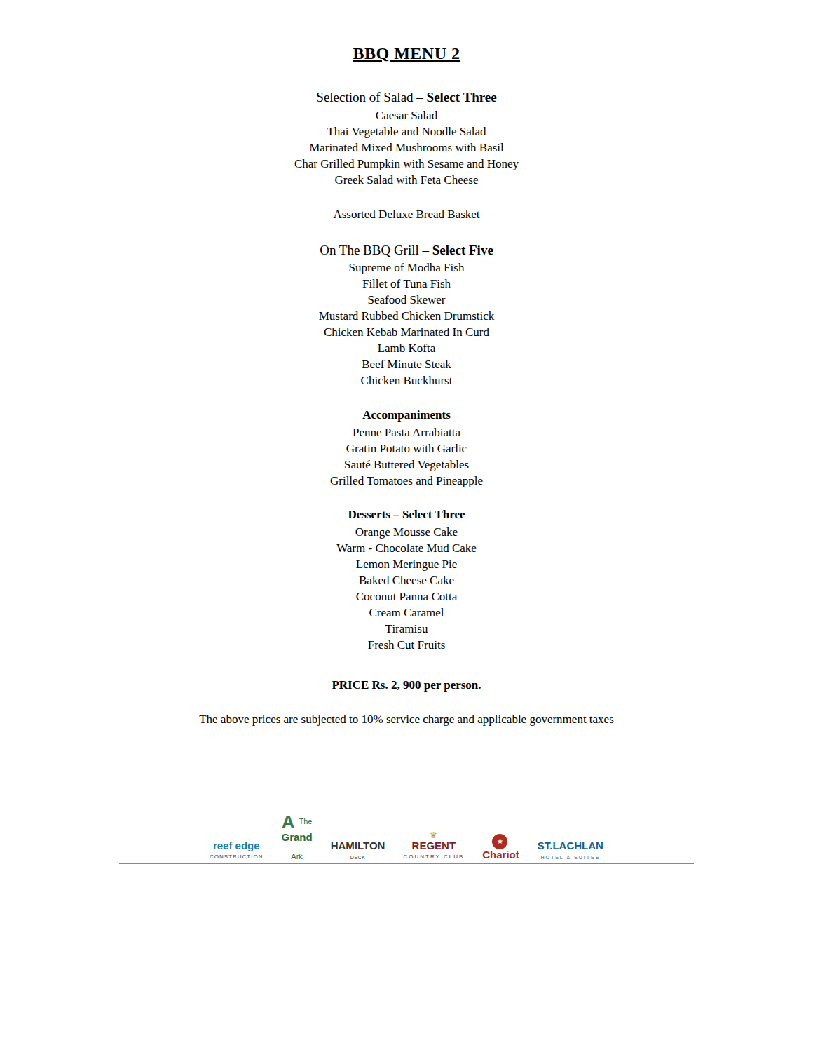BBQ MENU 2
Selection of Salad – Select Three
Caesar Salad
Thai Vegetable and Noodle Salad
Marinated Mixed Mushrooms with Basil
Char Grilled Pumpkin with Sesame and Honey
Greek Salad with Feta Cheese
Assorted Deluxe Bread Basket
On The BBQ Grill – Select Five
Supreme of Modha Fish
Fillet of Tuna Fish
Seafood Skewer
Mustard Rubbed Chicken Drumstick
Chicken Kebab Marinated In Curd
Lamb Kofta
Beef Minute Steak
Chicken Buckhurst
Accompaniments
Penne Pasta Arrabiatta
Gratin Potato with Garlic
Sauté Buttered Vegetables
Grilled Tomatoes and Pineapple
Desserts – Select Three
Orange Mousse Cake
Warm - Chocolate Mud Cake
Lemon Meringue Pie
Baked Cheese Cake
Coconut Panna Cotta
Cream Caramel
Tiramisu
Fresh Cut Fruits
PRICE Rs. 2, 900 per person.
The above prices are subjected to 10% service charge and applicable government taxes
reef edge CONSTRUCTION
A The
Grand
Ark
HAMILTON DECK
♛ REGENT COUNTRY CLUB
★ Chariot
ST.LACHLAN HOTEL & SUITES